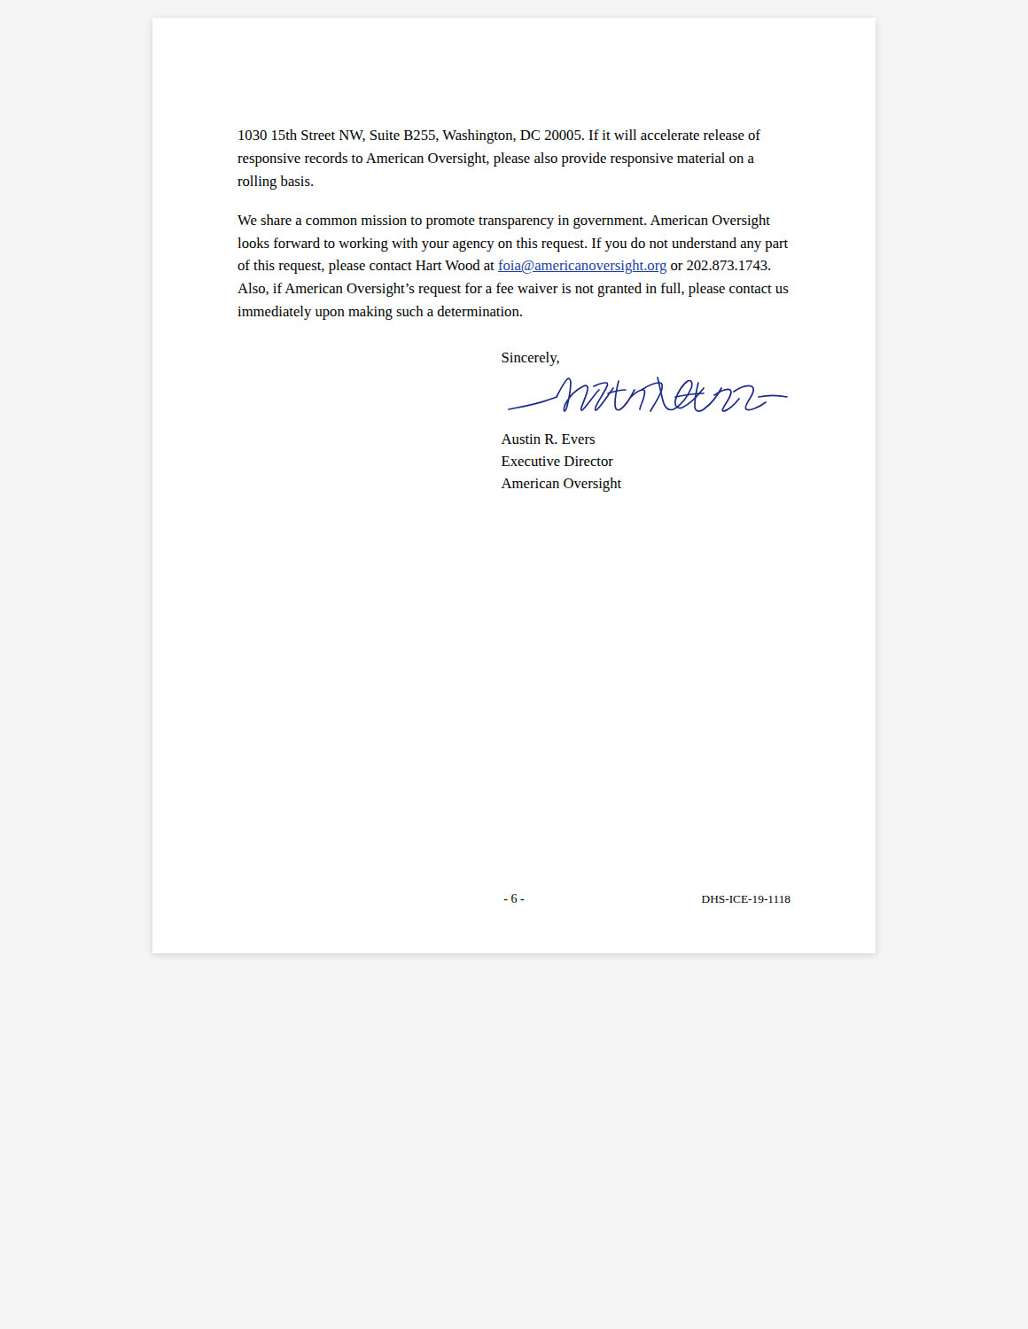1030 15th Street NW, Suite B255, Washington, DC 20005. If it will accelerate release of responsive records to American Oversight, please also provide responsive material on a rolling basis.
We share a common mission to promote transparency in government. American Oversight looks forward to working with your agency on this request. If you do not understand any part of this request, please contact Hart Wood at foia@americanoversight.org or 202.873.1743. Also, if American Oversight’s request for a fee waiver is not granted in full, please contact us immediately upon making such a determination.
Sincerely,
Austin R. Evers
Executive Director
American Oversight
- 6 -
DHS-ICE-19-1118